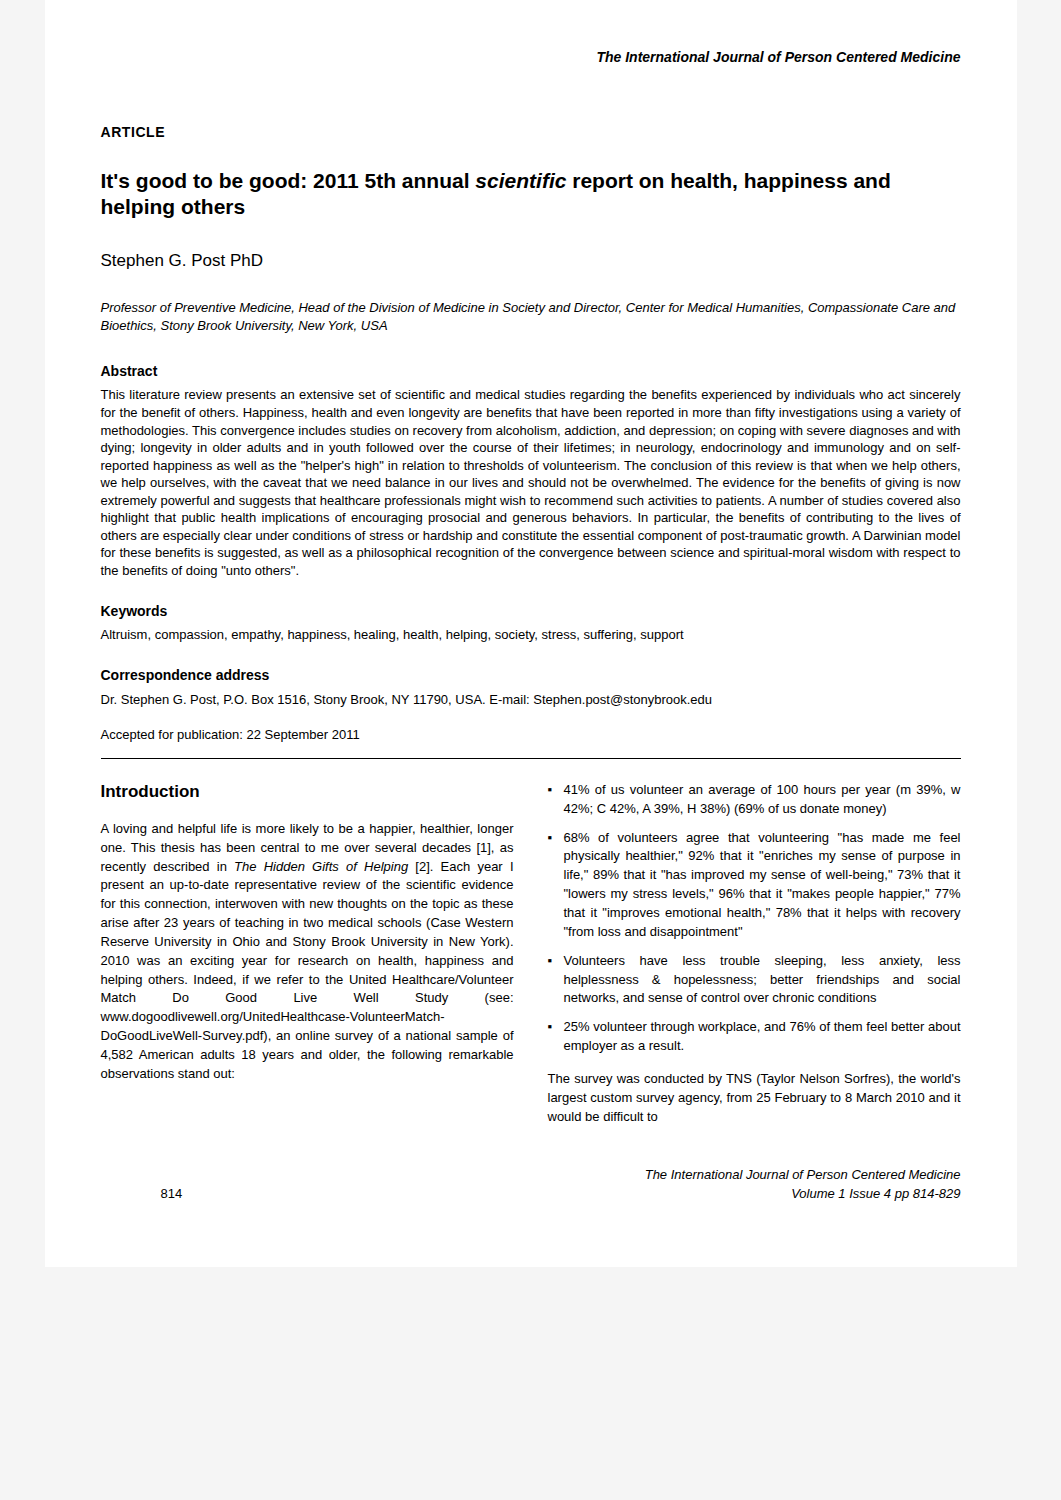The International Journal of Person Centered Medicine
ARTICLE
It's good to be good: 2011 5th annual scientific report on health, happiness and helping others
Stephen G. Post PhD
Professor of Preventive Medicine, Head of the Division of Medicine in Society and Director, Center for Medical Humanities, Compassionate Care and Bioethics, Stony Brook University, New York, USA
Abstract
This literature review presents an extensive set of scientific and medical studies regarding the benefits experienced by individuals who act sincerely for the benefit of others. Happiness, health and even longevity are benefits that have been reported in more than fifty investigations using a variety of methodologies. This convergence includes studies on recovery from alcoholism, addiction, and depression; on coping with severe diagnoses and with dying; longevity in older adults and in youth followed over the course of their lifetimes; in neurology, endocrinology and immunology and on self-reported happiness as well as the "helper's high" in relation to thresholds of volunteerism. The conclusion of this review is that when we help others, we help ourselves, with the caveat that we need balance in our lives and should not be overwhelmed. The evidence for the benefits of giving is now extremely powerful and suggests that healthcare professionals might wish to recommend such activities to patients. A number of studies covered also highlight that public health implications of encouraging prosocial and generous behaviors. In particular, the benefits of contributing to the lives of others are especially clear under conditions of stress or hardship and constitute the essential component of post-traumatic growth. A Darwinian model for these benefits is suggested, as well as a philosophical recognition of the convergence between science and spiritual-moral wisdom with respect to the benefits of doing "unto others".
Keywords
Altruism, compassion, empathy, happiness, healing, health, helping, society, stress, suffering, support
Correspondence address
Dr. Stephen G. Post, P.O. Box 1516, Stony Brook, NY 11790, USA. E-mail: Stephen.post@stonybrook.edu
Accepted for publication: 22 September 2011
Introduction
A loving and helpful life is more likely to be a happier, healthier, longer one. This thesis has been central to me over several decades [1], as recently described in The Hidden Gifts of Helping [2]. Each year I present an up-to-date representative review of the scientific evidence for this connection, interwoven with new thoughts on the topic as these arise after 23 years of teaching in two medical schools (Case Western Reserve University in Ohio and Stony Brook University in New York). 2010 was an exciting year for research on health, happiness and helping others. Indeed, if we refer to the United Healthcare/Volunteer Match Do Good Live Well Study (see: www.dogoodlivewell.org/UnitedHealthcase-VolunteerMatch-DoGoodLiveWell-Survey.pdf), an online survey of a national sample of 4,582 American adults 18 years and older, the following remarkable observations stand out:
41% of us volunteer an average of 100 hours per year (m 39%, w 42%; C 42%, A 39%, H 38%) (69% of us donate money)
68% of volunteers agree that volunteering "has made me feel physically healthier," 92% that it "enriches my sense of purpose in life," 89% that it "has improved my sense of well-being," 73% that it "lowers my stress levels," 96% that it "makes people happier," 77% that it "improves emotional health," 78% that it helps with recovery "from loss and disappointment"
Volunteers have less trouble sleeping, less anxiety, less helplessness & hopelessness; better friendships and social networks, and sense of control over chronic conditions
25% volunteer through workplace, and 76% of them feel better about employer as a result.
The survey was conducted by TNS (Taylor Nelson Sorfres), the world's largest custom survey agency, from 25 February to 8 March 2010 and it would be difficult to
814
The International Journal of Person Centered Medicine
Volume 1 Issue 4 pp 814-829